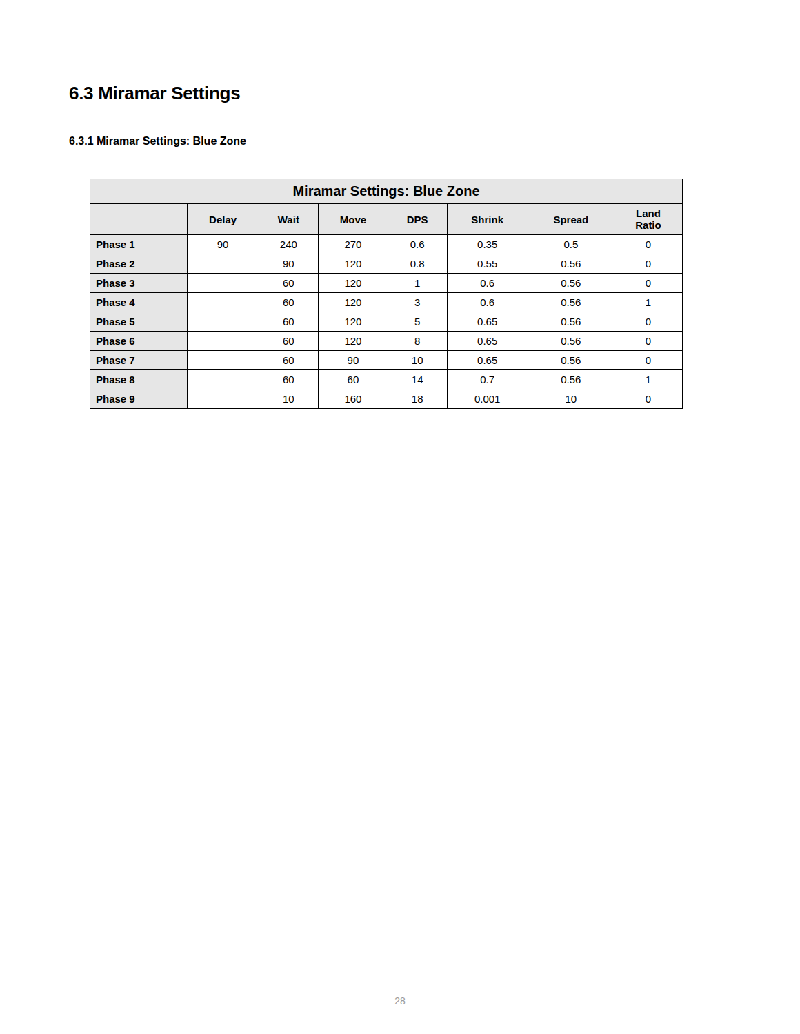6.3 Miramar Settings
6.3.1 Miramar Settings: Blue Zone
Miramar Settings: Blue Zone
| | Delay | Wait | Move | DPS | Shrink | Spread | Land Ratio |
| --- | --- | --- | --- | --- | --- | --- | --- |
| Phase 1 | 90 | 240 | 270 | 0.6 | 0.35 | 0.5 | 0 |
| Phase 2 | | 90 | 120 | 0.8 | 0.55 | 0.56 | 0 |
| Phase 3 | | 60 | 120 | 1 | 0.6 | 0.56 | 0 |
| Phase 4 | | 60 | 120 | 3 | 0.6 | 0.56 | 1 |
| Phase 5 | | 60 | 120 | 5 | 0.65 | 0.56 | 0 |
| Phase 6 | | 60 | 120 | 8 | 0.65 | 0.56 | 0 |
| Phase 7 | | 60 | 90 | 10 | 0.65 | 0.56 | 0 |
| Phase 8 | | 60 | 60 | 14 | 0.7 | 0.56 | 1 |
| Phase 9 | | 10 | 160 | 18 | 0.001 | 10 | 0 |
28